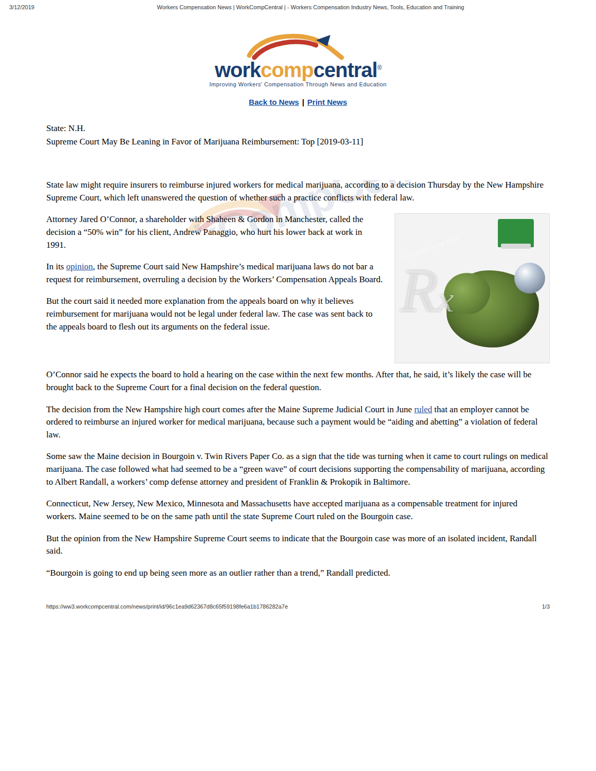3/12/2019
Workers Compensation News | WorkCompCentral | - Workers Compensation Industry News, Tools, Education and Training
work comp central®
Improving Workers' Compensation Through News and Education
Back to News|Print News
State: N.H.
Supreme Court May Be Leaning in Favor of Marijuana Reimbursement: Top [2019-03-11]
WorkCompCentral®
The content printed here is copyright WorkCompCentral 2014
FOR PERSONAL USE ONLY
Distribution, republishing, giving, selling or otherwise conveying
and disbursed in any manner without express written permission
of WorkCompCentral is prohibited.
State law might require insurers to reimburse injured workers for medical marijuana, according to a decision Thursday by the New Hampshire Supreme Court, which left unanswered the question of whether such a practice conflicts with federal law.
Rx
WorkCompCentral 2014
Attorney Jared O’Connor, a shareholder with Shaheen & Gordon in Manchester, called the decision a “50% win” for his client, Andrew Panaggio, who hurt his lower back at work in 1991.
In its opinion, the Supreme Court said New Hampshire’s medical marijuana laws do not bar a request for reimbursement, overruling a decision by the Workers’ Compensation Appeals Board.
But the court said it needed more explanation from the appeals board on why it believes reimbursement for marijuana would not be legal under federal law. The case was sent back to the appeals board to flesh out its arguments on the federal issue.
O’Connor said he expects the board to hold a hearing on the case within the next few months. After that, he said, it’s likely the case will be brought back to the Supreme Court for a final decision on the federal question.
The decision from the New Hampshire high court comes after the Maine Supreme Judicial Court in June ruled that an employer cannot be ordered to reimburse an injured worker for medical marijuana, because such a payment would be “aiding and abetting” a violation of federal law.
Some saw the Maine decision in Bourgoin v. Twin Rivers Paper Co. as a sign that the tide was turning when it came to court rulings on medical marijuana. The case followed what had seemed to be a “green wave” of court decisions supporting the compensability of marijuana, according to Albert Randall, a workers’ comp defense attorney and president of Franklin & Prokopik in Baltimore.
Connecticut, New Jersey, New Mexico, Minnesota and Massachusetts have accepted marijuana as a compensable treatment for injured workers. Maine seemed to be on the same path until the state Supreme Court ruled on the Bourgoin case.
But the opinion from the New Hampshire Supreme Court seems to indicate that the Bourgoin case was more of an isolated incident, Randall said.
“Bourgoin is going to end up being seen more as an outlier rather than a trend,” Randall predicted.
https://ww3.workcompcentral.com/news/print/id/96c1ea9d62367d8c65f59198fe6a1b1786282a7e
1/3